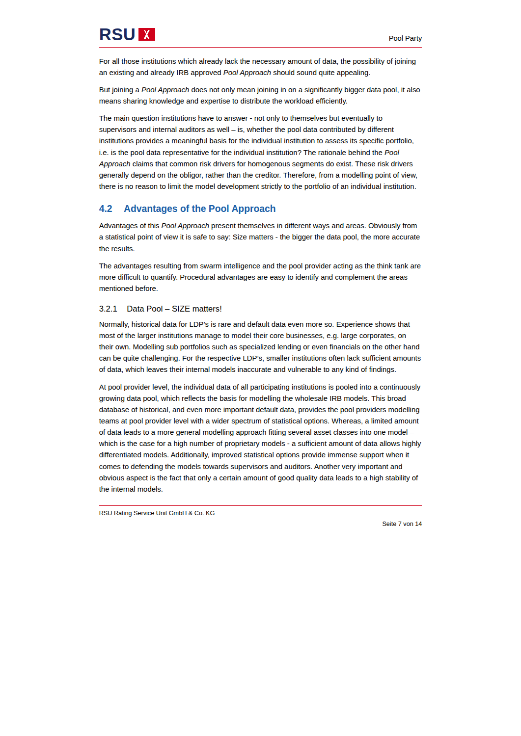RSU
Pool Party
For all those institutions which already lack the necessary amount of data, the possibility of joining an existing and already IRB approved Pool Approach should sound quite appealing.
But joining a Pool Approach does not only mean joining in on a significantly bigger data pool, it also means sharing knowledge and expertise to distribute the workload efficiently.
The main question institutions have to answer - not only to themselves but eventually to supervisors and internal auditors as well – is, whether the pool data contributed by different institutions provides a meaningful basis for the individual institution to assess its specific portfolio, i.e. is the pool data representative for the individual institution? The rationale behind the Pool Approach claims that common risk drivers for homogenous segments do exist. These risk drivers generally depend on the obligor, rather than the creditor. Therefore, from a modelling point of view, there is no reason to limit the model development strictly to the portfolio of an individual institution.
4.2 Advantages of the Pool Approach
Advantages of this Pool Approach present themselves in different ways and areas. Obviously from a statistical point of view it is safe to say: Size matters - the bigger the data pool, the more accurate the results.
The advantages resulting from swarm intelligence and the pool provider acting as the think tank are more difficult to quantify. Procedural advantages are easy to identify and complement the areas mentioned before.
3.2.1 Data Pool – SIZE matters!
Normally, historical data for LDP’s is rare and default data even more so. Experience shows that most of the larger institutions manage to model their core businesses, e.g. large corporates, on their own. Modelling sub portfolios such as specialized lending or even financials on the other hand can be quite challenging. For the respective LDP’s, smaller institutions often lack sufficient amounts of data, which leaves their internal models inaccurate and vulnerable to any kind of findings.
At pool provider level, the individual data of all participating institutions is pooled into a continuously growing data pool, which reflects the basis for modelling the wholesale IRB models. This broad database of historical, and even more important default data, provides the pool providers modelling teams at pool provider level with a wider spectrum of statistical options. Whereas, a limited amount of data leads to a more general modelling approach fitting several asset classes into one model – which is the case for a high number of proprietary models - a sufficient amount of data allows highly differentiated models. Additionally, improved statistical options provide immense support when it comes to defending the models towards supervisors and auditors. Another very important and obvious aspect is the fact that only a certain amount of good quality data leads to a high stability of the internal models.
RSU Rating Service Unit GmbH & Co. KG
Seite 7 von 14